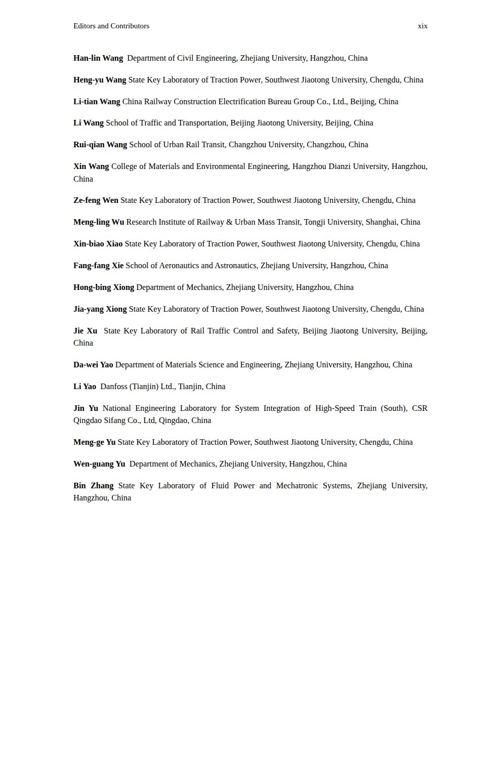Editors and Contributors xix
Han-lin Wang Department of Civil Engineering, Zhejiang University, Hangzhou, China
Heng-yu Wang State Key Laboratory of Traction Power, Southwest Jiaotong University, Chengdu, China
Li-tian Wang China Railway Construction Electrification Bureau Group Co., Ltd., Beijing, China
Li Wang School of Traffic and Transportation, Beijing Jiaotong University, Beijing, China
Rui-qian Wang School of Urban Rail Transit, Changzhou University, Changzhou, China
Xin Wang College of Materials and Environmental Engineering, Hangzhou Dianzi University, Hangzhou, China
Ze-feng Wen State Key Laboratory of Traction Power, Southwest Jiaotong University, Chengdu, China
Meng-ling Wu Research Institute of Railway & Urban Mass Transit, Tongji University, Shanghai, China
Xin-biao Xiao State Key Laboratory of Traction Power, Southwest Jiaotong University, Chengdu, China
Fang-fang Xie School of Aeronautics and Astronautics, Zhejiang University, Hangzhou, China
Hong-bing Xiong Department of Mechanics, Zhejiang University, Hangzhou, China
Jia-yang Xiong State Key Laboratory of Traction Power, Southwest Jiaotong University, Chengdu, China
Jie Xu State Key Laboratory of Rail Traffic Control and Safety, Beijing Jiaotong University, Beijing, China
Da-wei Yao Department of Materials Science and Engineering, Zhejiang University, Hangzhou, China
Li Yao Danfoss (Tianjin) Ltd., Tianjin, China
Jin Yu National Engineering Laboratory for System Integration of High-Speed Train (South), CSR Qingdao Sifang Co., Ltd, Qingdao, China
Meng-ge Yu State Key Laboratory of Traction Power, Southwest Jiaotong University, Chengdu, China
Wen-guang Yu Department of Mechanics, Zhejiang University, Hangzhou, China
Bin Zhang State Key Laboratory of Fluid Power and Mechatronic Systems, Zhejiang University, Hangzhou, China